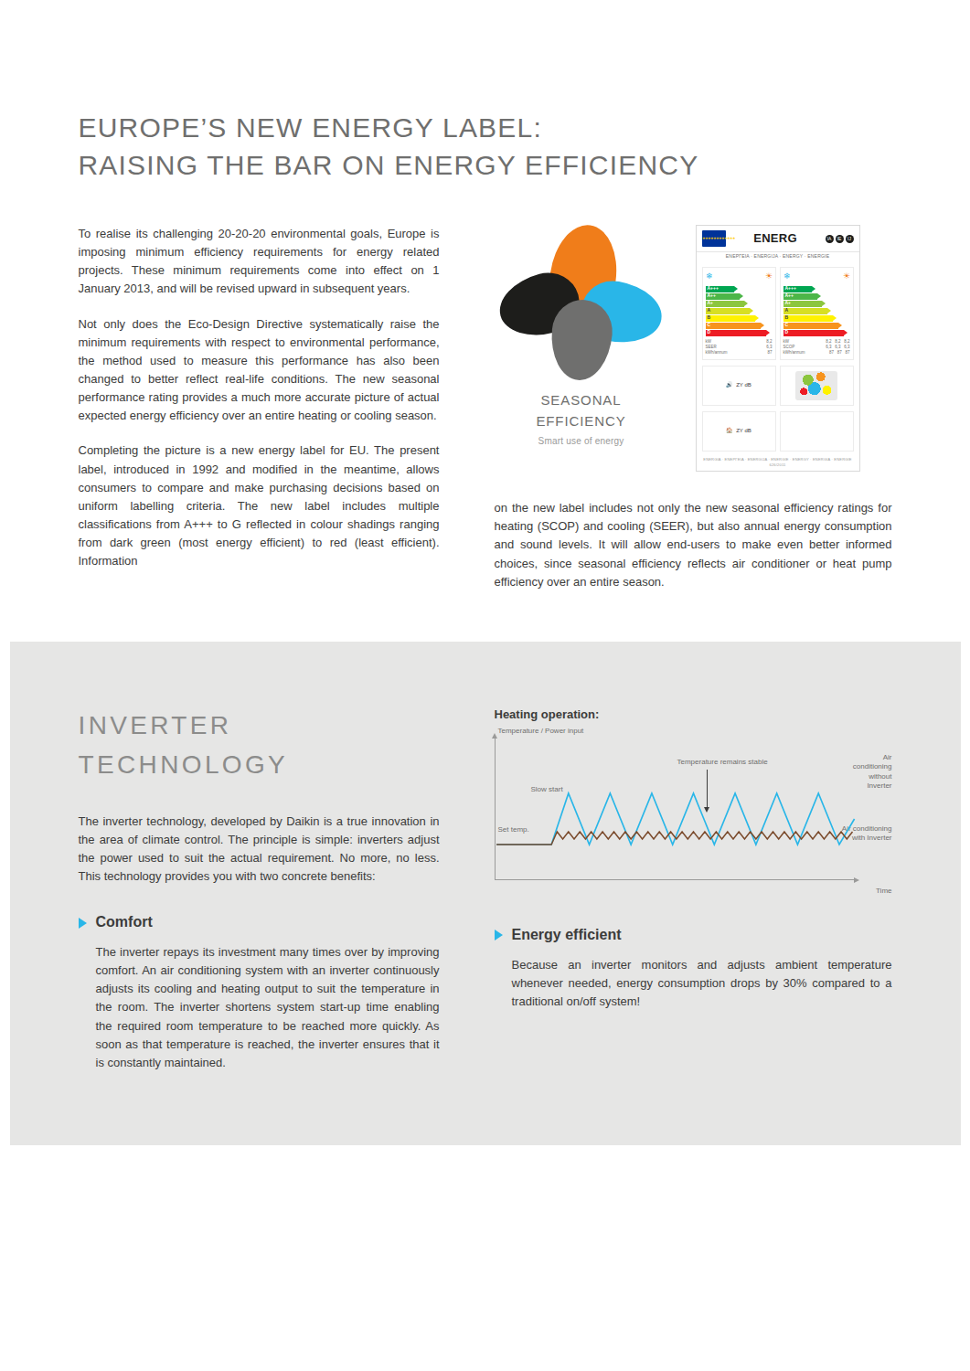Europe’s new energy label:
Raising the bar on energy efficiency
To realise its challenging 20-20-20 environmental goals, Europe is imposing minimum efficiency requirements for energy related projects. These minimum requirements come into effect on 1 January 2013, and will be revised upward in subsequent years.
Not only does the Eco-Design Directive systematically raise the minimum requirements with respect to environmental performance, the method used to measure this performance has also been changed to better reflect real-life conditions. The new seasonal performance rating provides a much more accurate picture of actual expected energy efficiency over an entire heating or cooling season.
Completing the picture is a new energy label for EU. The present label, introduced in 1992 and modified in the meantime, allows consumers to compare and make purchasing decisions based on uniform labelling criteria. The new label includes multiple classifications from A+++ to G reflected in colour shadings ranging from dark green (most energy efficient) to red (least efficient). Information
Seasonal Efficiency
Smart use of energy
ENERG
IA IE IJ
ΕΝΕΡΓΕΙΑ · ENERGIJA · ENERGY · ENERGIE
❄ ☀
A+++
A++
A+
A
B
C
D
kW 8,2
SEER 6,3
kWh/annum 87
❄ ☀
A+++
A++
A+
A
B
C
D
kW 8,2 8,2 8,2
SCOP 6,3 6,3 6,3
kWh/annum 87 87 87
🔊ZY dB
🏠ZY dB
ENERGIA · ΕΝΕΡΓΕΙΑ · ENERGIJA · ENERGIE · ENERGY · ENERGIA · ENERGIE
626/2011
on the new label includes not only the new seasonal efficiency ratings for heating (SCOP) and cooling (SEER), but also annual energy consumption and sound levels. It will allow end-users to make even better informed choices, since seasonal efficiency reflects air conditioner or heat pump efficiency over an entire season.
Inverter technology
The inverter technology, developed by Daikin is a true innovation in the area of climate control. The principle is simple: inverters adjust the power used to suit the actual requirement. No more, no less. This technology provides you with two concrete benefits:
Comfort
The inverter repays its investment many times over by improving comfort. An air conditioning system with an inverter continuously adjusts its cooling and heating output to suit the temperature in the room. The inverter shortens system start-up time enabling the required room temperature to be reached more quickly. As soon as that temperature is reached, the inverter ensures that it is constantly maintained.
Heating operation:
Temperature / Power input Slow start Set temp. Temperature remains stable Time Air
conditioning
without
Inverter Air conditioning
with Inverter
Energy efficient
Because an inverter monitors and adjusts ambient temperature whenever needed, energy consumption drops by 30% compared to a traditional on/off system!